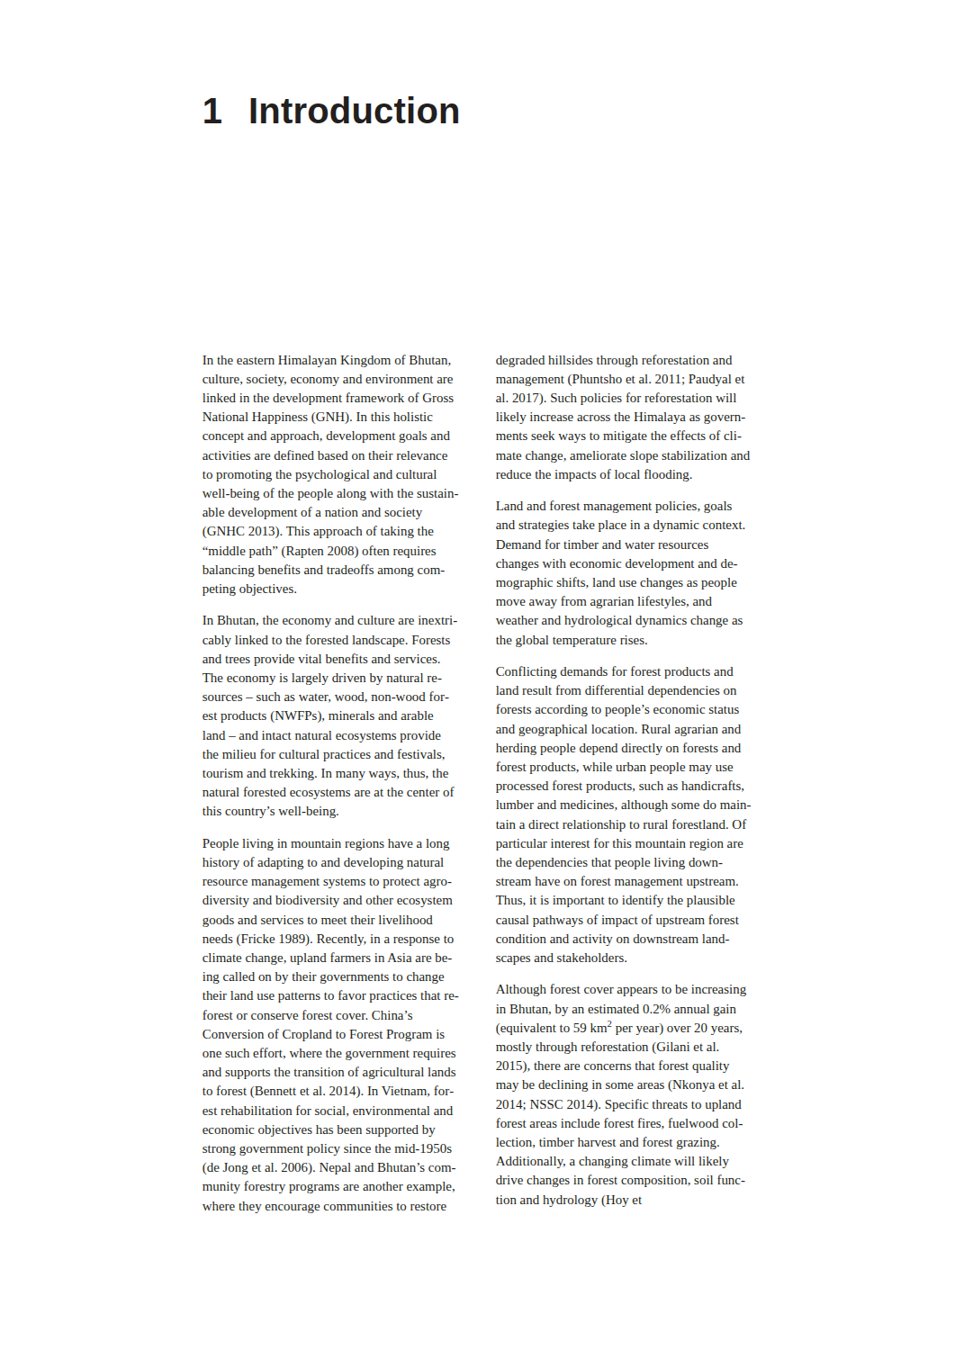1 Introduction
In the eastern Himalayan Kingdom of Bhutan, culture, society, economy and environment are linked in the development framework of Gross National Happiness (GNH). In this holistic concept and approach, development goals and activities are defined based on their relevance to promoting the psychological and cultural well-being of the people along with the sustainable development of a nation and society (GNHC 2013). This approach of taking the “middle path” (Rapten 2008) often requires balancing benefits and tradeoffs among competing objectives.
In Bhutan, the economy and culture are inextricably linked to the forested landscape. Forests and trees provide vital benefits and services. The economy is largely driven by natural resources – such as water, wood, non-wood forest products (NWFPs), minerals and arable land – and intact natural ecosystems provide the milieu for cultural practices and festivals, tourism and trekking. In many ways, thus, the natural forested ecosystems are at the center of this country’s well-being.
People living in mountain regions have a long history of adapting to and developing natural resource management systems to protect agrodiversity and biodiversity and other ecosystem goods and services to meet their livelihood needs (Fricke 1989). Recently, in a response to climate change, upland farmers in Asia are being called on by their governments to change their land use patterns to favor practices that reforest or conserve forest cover. China’s Conversion of Cropland to Forest Program is one such effort, where the government requires and supports the transition of agricultural lands to forest (Bennett et al. 2014). In Vietnam, forest rehabilitation for social, environmental and economic objectives has been supported by strong government policy since the mid-1950s (de Jong et al. 2006). Nepal and Bhutan’s community forestry programs are another example, where they encourage communities to restore degraded hillsides through reforestation and management (Phuntsho et al. 2011; Paudyal et al. 2017). Such policies for reforestation will likely increase across the Himalaya as governments seek ways to mitigate the effects of climate change, ameliorate slope stabilization and reduce the impacts of local flooding.
Land and forest management policies, goals and strategies take place in a dynamic context. Demand for timber and water resources changes with economic development and demographic shifts, land use changes as people move away from agrarian lifestyles, and weather and hydrological dynamics change as the global temperature rises.
Conflicting demands for forest products and land result from differential dependencies on forests according to people’s economic status and geographical location. Rural agrarian and herding people depend directly on forests and forest products, while urban people may use processed forest products, such as handicrafts, lumber and medicines, although some do maintain a direct relationship to rural forestland. Of particular interest for this mountain region are the dependencies that people living downstream have on forest management upstream. Thus, it is important to identify the plausible causal pathways of impact of upstream forest condition and activity on downstream landscapes and stakeholders.
Although forest cover appears to be increasing in Bhutan, by an estimated 0.2% annual gain (equivalent to 59 km2 per year) over 20 years, mostly through reforestation (Gilani et al. 2015), there are concerns that forest quality may be declining in some areas (Nkonya et al. 2014; NSSC 2014). Specific threats to upland forest areas include forest fires, fuelwood collection, timber harvest and forest grazing. Additionally, a changing climate will likely drive changes in forest composition, soil function and hydrology (Hoy et